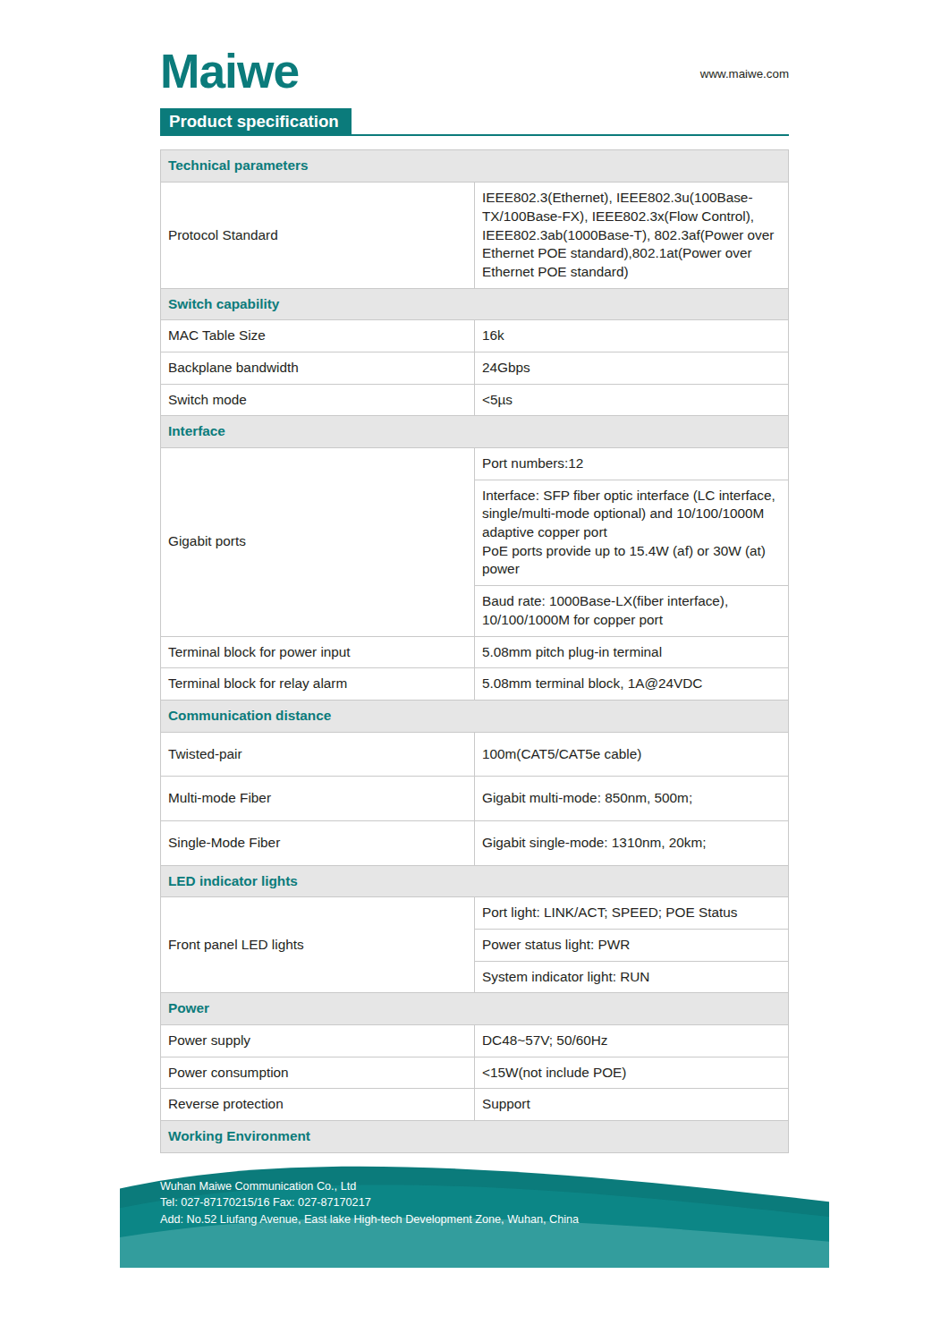Maiwe
www.maiwe.com
Product specification
| Technical parameters |
| Protocol Standard | IEEE802.3(Ethernet), IEEE802.3u(100Base-TX/100Base-FX), IEEE802.3x(Flow Control), IEEE802.3ab(1000Base-T), 802.3af(Power over Ethernet POE standard),802.1at(Power over Ethernet POE standard) |
| Switch capability |
| MAC Table Size | 16k |
| Backplane bandwidth | 24Gbps |
| Switch mode | <5µs |
| Interface |
| Gigabit ports | Port numbers:12 |
| Interface: SFP fiber optic interface (LC interface, single/multi-mode optional) and 10/100/1000M adaptive copper port PoE ports provide up to 15.4W (af) or 30W (at) power |
| Baud rate: 1000Base-LX(fiber interface), 10/100/1000M for copper port |
| Terminal block for power input | 5.08mm pitch plug-in terminal |
| Terminal block for relay alarm | 5.08mm terminal block, 1A@24VDC |
| Communication distance |
| Twisted-pair | 100m(CAT5/CAT5e cable) |
| Multi-mode Fiber | Gigabit multi-mode: 850nm, 500m; |
| Single-Mode Fiber | Gigabit single-mode: 1310nm, 20km; |
| LED indicator lights |
| Front panel LED lights | Port light: LINK/ACT; SPEED; POE Status |
| Power status light: PWR |
| System indicator light: RUN |
| Power |
| Power supply | DC48~57V; 50/60Hz |
| Power consumption | <15W(not include POE) |
| Reverse protection | Support |
| Working Environment |
Wuhan Maiwe Communication Co., Ltd
Tel: 027-87170215/16 Fax: 027-87170217
Add: No.52 Liufang Avenue, East lake High-tech Development Zone, Wuhan, China